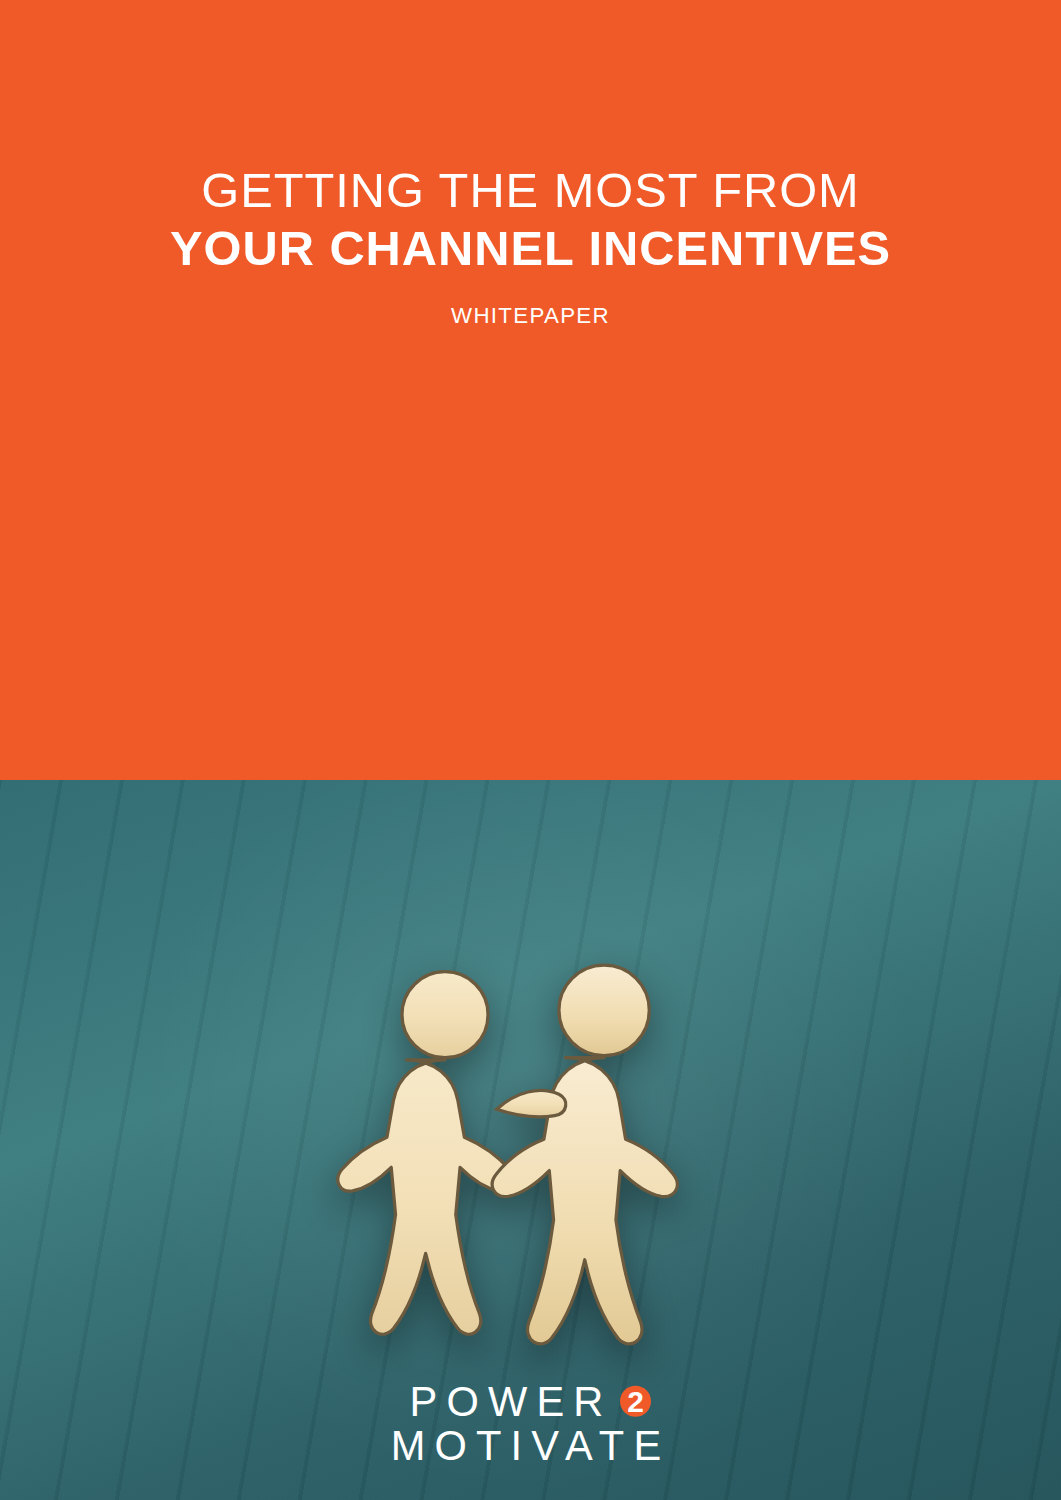Getting the Most From Your Channel Incentives
Whitepaper
POWER2 MOTIVATE